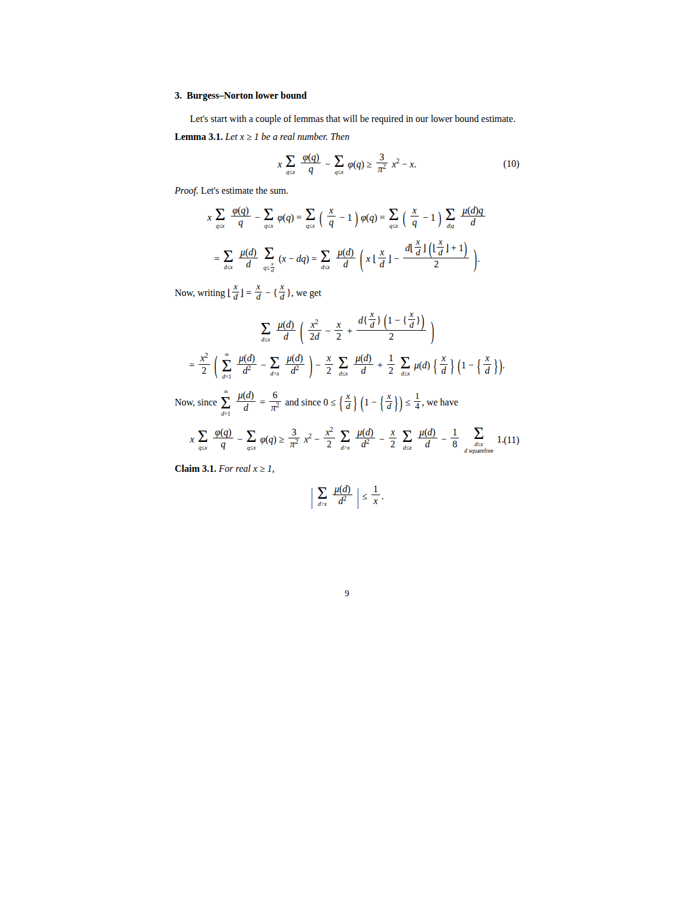3. Burgess–Norton lower bound
Let's start with a couple of lemmas that will be required in our lower bound estimate.
Lemma 3.1. Let x ≥ 1 be a real number. Then
x Σq≤x φ(q) q − Σq≤x φ(q) ≥ 3 π2 x2 − x. (10)
Proof. Let's estimate the sum.
x Σq≤x φ(q) q − Σq≤x φ(q) = Σq≤x ( xq − 1 ) φ(q) = Σq≤x ( xq − 1 ) Σd|q μ(d)q d
= Σd≤x μ(d) d Σq≤xd (x − dq) = Σd≤x μ(d) d ( x ⌊xd⌋ − d⌊xd⌋ (⌊xd⌋ + 1) 2 ).
Now, writing ⌊xd⌋ = xd − {xd}, we get
Σd≤x μ(d) d ( x22d − x 2 + d{xd} (1 − {xd}) 2 )
= x22 ( ∞Σd=1 μ(d) d2 − Σd>x μ(d) d2 ) − x 2 Σd≤x μ(d) d + 12 Σd≤x μ(d) {xd} (1 − {xd}).
Now, since ∞Σd=1 μ(d) d = 6 π2 and since 0 ≤ {xd} (1 − {xd}) ≤ 14, we have
x Σq≤x φ(q) q − Σq≤x φ(q) ≥ 3 π2 x2 − x22 Σd>x μ(d) d2 − x 2 Σd≤x μ(d) d − 18 Σd≤x
d squarefree 1. (11)
Claim 3.1. For real x ≥ 1,
| Σd>x μ(d) d2 | ≤ 1 x.
9